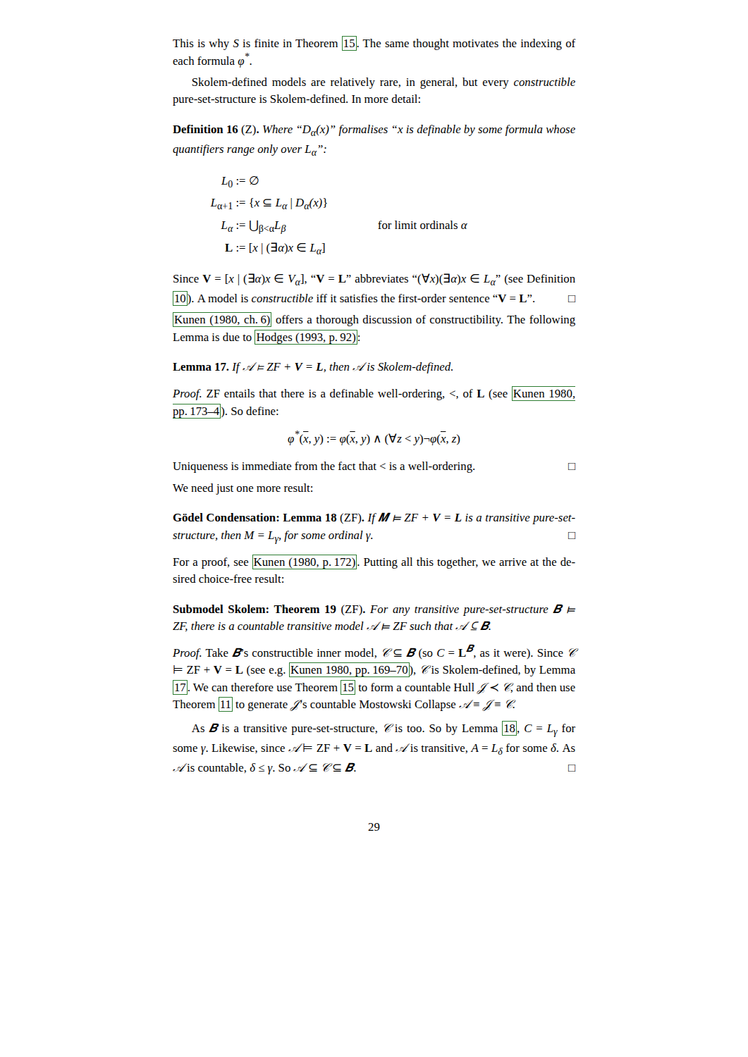This is why S is finite in Theorem 15. The same thought motivates the indexing of each formula φ*.
Skolem-defined models are relatively rare, in general, but every constructible pure-set-structure is Skolem-defined. In more detail:
Definition 16 (Z). Where “Dα(x)” formalises “x is definable by some formula whose quantifiers range only over Lα”:
L0 := ∅
Lα+1 := {x ⊆ Lα | Dα(x)}
Lα := ⋃β<αLβ for limit ordinals α
L := [x | (∃α)x ∈ Lα]
Since V = [x | (∃α)x ∈ Vα], “V = L” abbreviates “(∀x)(∃α)x ∈ Lα” (see Definition 10). A model is constructible iff it satisfies the first-order sentence “V = L”.
Kunen (1980, ch. 6) offers a thorough discussion of constructibility. The following Lemma is due to Hodges (1993, p. 92):
Lemma 17. If 𝒜 ⊨ ZF + V = L, then 𝒜 is Skolem-defined.
Proof. ZF entails that there is a definable well-ordering, <, of L (see Kunen 1980, pp. 173–4). So define:
φ*(x, y) := φ(x, y) ∧ (∀z < y)¬φ(x, z)
Uniqueness is immediate from the fact that < is a well-ordering.
We need just one more result:
Gödel Condensation: Lemma 18 (ZF). If 𝑴 ⊨ ZF + V = L is a transitive pure-set-structure, then M = Lγ, for some ordinal γ.
For a proof, see Kunen (1980, p. 172). Putting all this together, we arrive at the desired choice-free result:
Submodel Skolem: Theorem 19 (ZF). For any transitive pure-set-structure 𝑩 ⊨ ZF, there is a countable transitive model 𝒜 ⊨ ZF such that 𝒜 ⊆ 𝑩.
Proof. Take 𝑩’s constructible inner model, 𝒞 ⊆ 𝑩 (so C = L𝑩, as it were). Since 𝒞 ⊨ ZF + V = L (see e.g. Kunen 1980, pp. 169–70), 𝒞 is Skolem-defined, by Lemma 17. We can therefore use Theorem 15 to form a countable Hull 𝒥 ≺ 𝒞, and then use Theorem 11 to generate 𝒥’s countable Mostowski Collapse 𝒜 ≡ 𝒥 ≡ 𝒞.
As 𝑩 is a transitive pure-set-structure, 𝒞 is too. So by Lemma 18, C = Lγ for some γ. Likewise, since 𝒜 ⊨ ZF + V = L and 𝒜 is transitive, A = Lδ for some δ. As 𝒜 is countable, δ ≤ γ. So 𝒜 ⊆ 𝒞 ⊆ 𝑩.
29